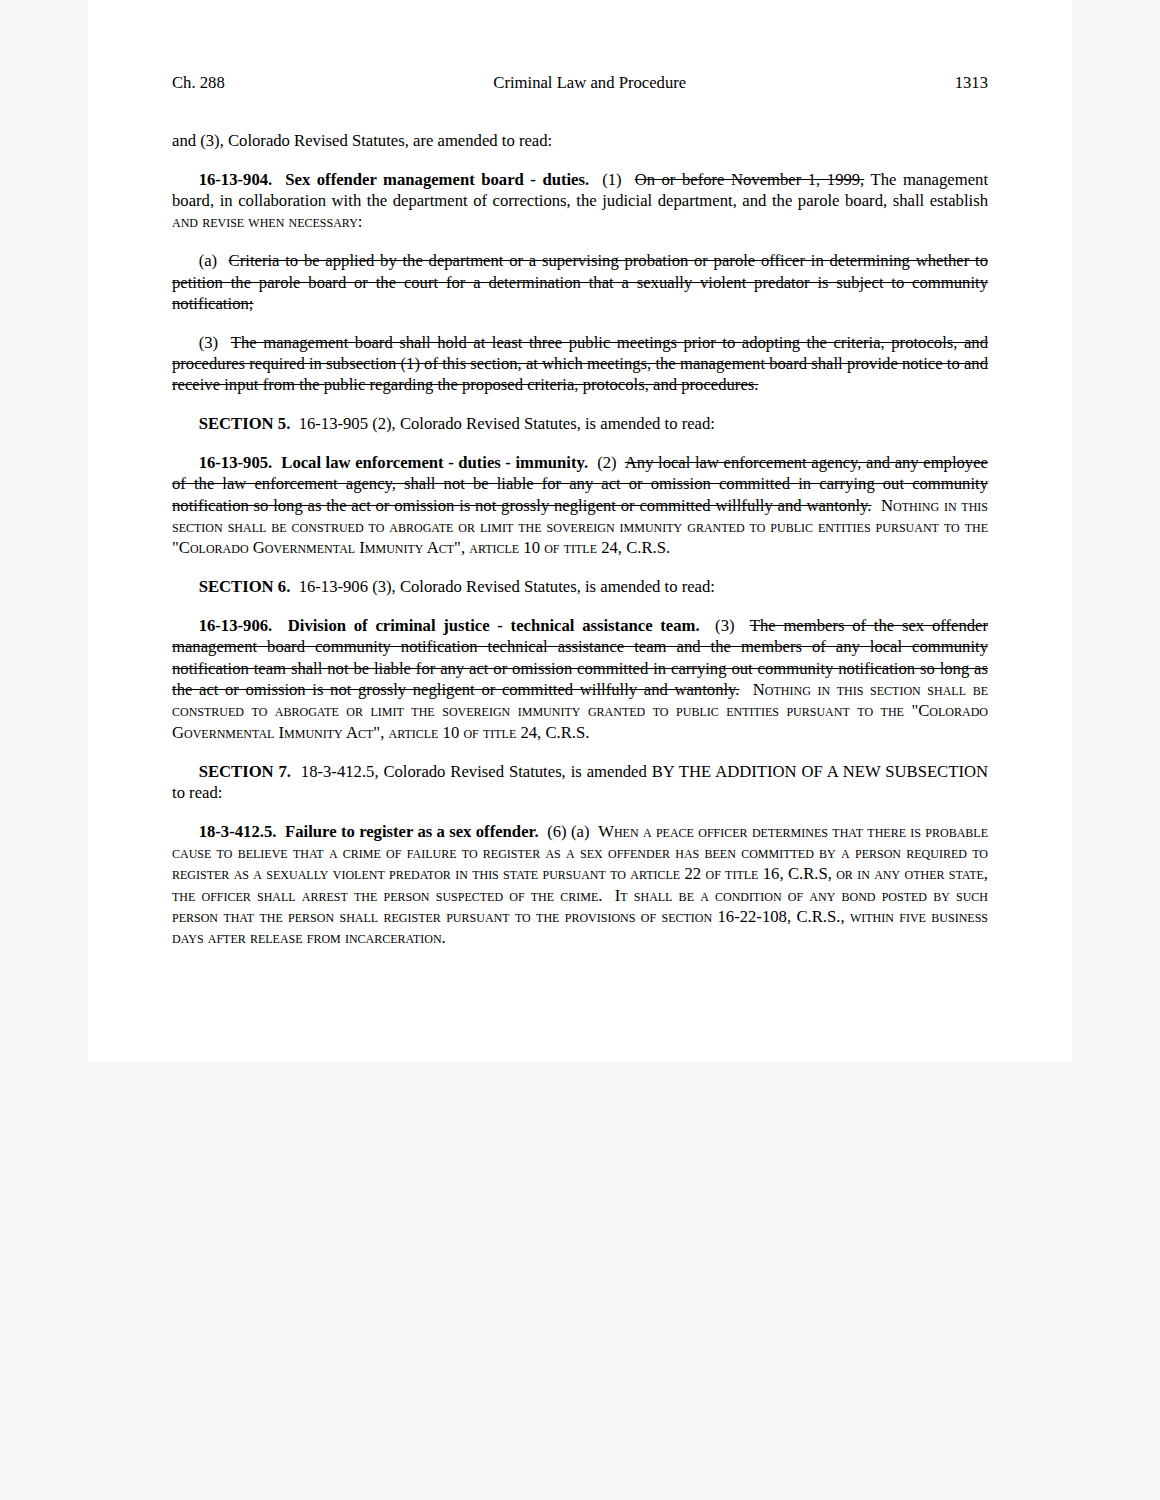Ch. 288 Criminal Law and Procedure 1313
and (3), Colorado Revised Statutes, are amended to read:
16-13-904. Sex offender management board - duties. (1) On or before November 1, 1999, The management board, in collaboration with the department of corrections, the judicial department, and the parole board, shall establish and revise when necessary:
(a) Criteria to be applied by the department or a supervising probation or parole officer in determining whether to petition the parole board or the court for a determination that a sexually violent predator is subject to community notification;
(3) The management board shall hold at least three public meetings prior to adopting the criteria, protocols, and procedures required in subsection (1) of this section, at which meetings, the management board shall provide notice to and receive input from the public regarding the proposed criteria, protocols, and procedures.
SECTION 5. 16-13-905 (2), Colorado Revised Statutes, is amended to read:
16-13-905. Local law enforcement - duties - immunity. (2) Any local law enforcement agency, and any employee of the law enforcement agency, shall not be liable for any act or omission committed in carrying out community notification so long as the act or omission is not grossly negligent or committed willfully and wantonly. Nothing in this section shall be construed to abrogate or limit the sovereign immunity granted to public entities pursuant to the "Colorado Governmental Immunity Act", article 10 of title 24, C.R.S.
SECTION 6. 16-13-906 (3), Colorado Revised Statutes, is amended to read:
16-13-906. Division of criminal justice - technical assistance team. (3) The members of the sex offender management board community notification technical assistance team and the members of any local community notification team shall not be liable for any act or omission committed in carrying out community notification so long as the act or omission is not grossly negligent or committed willfully and wantonly. Nothing in this section shall be construed to abrogate or limit the sovereign immunity granted to public entities pursuant to the "Colorado Governmental Immunity Act", article 10 of title 24, C.R.S.
SECTION 7. 18-3-412.5, Colorado Revised Statutes, is amended BY THE ADDITION OF A NEW SUBSECTION to read:
18-3-412.5. Failure to register as a sex offender. (6) (a) When a peace officer determines that there is probable cause to believe that a crime of failure to register as a sex offender has been committed by a person required to register as a sexually violent predator in this state pursuant to article 22 of title 16, C.R.S, or in any other state, the officer shall arrest the person suspected of the crime. It shall be a condition of any bond posted by such person that the person shall register pursuant to the provisions of section 16-22-108, C.R.S., within five business days after release from incarceration.